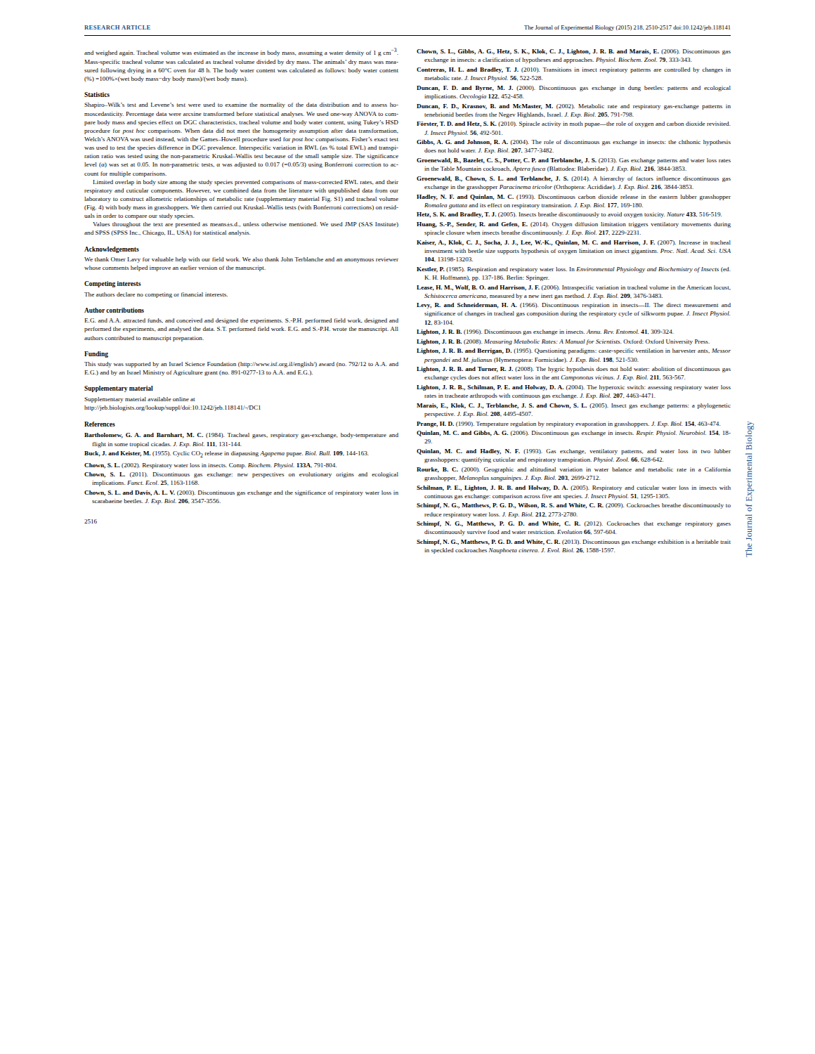RESEARCH ARTICLE
The Journal of Experimental Biology (2015) 218, 2510-2517 doi:10.1242/jeb.118141
and weighed again. Tracheal volume was estimated as the increase in body mass, assuming a water density of 1 g cm−3. Mass-specific tracheal volume was calculated as tracheal volume divided by dry mass. The animals’ dry mass was measured following drying in a 60°C oven for 48 h. The body water content was calculated as follows: body water content (%) =100%×(wet body mass−dry body mass)/(wet body mass).
Statistics
Shapiro–Wilk’s test and Levene’s test were used to examine the normality of the data distribution and to assess homoscedasticity. Percentage data were arcsine transformed before statistical analyses. We used one-way ANOVA to compare body mass and species effect on DGC characteristics, tracheal volume and body water content, using Tukey’s HSD procedure for post hoc comparisons. When data did not meet the homogeneity assumption after data transformation, Welch’s ANOVA was used instead, with the Games–Howell procedure used for post hoc comparisons. Fisher’s exact test was used to test the species difference in DGC prevalence. Interspecific variation in RWL (as % total EWL) and transpiration ratio was tested using the non-parametric Kruskal–Wallis test because of the small sample size. The significance level (α) was set at 0.05. In non-parametric tests, α was adjusted to 0.017 (=0.05/3) using Bonferroni correction to account for multiple comparisons.
Limited overlap in body size among the study species prevented comparisons of mass-corrected RWL rates, and their respiratory and cuticular components. However, we combined data from the literature with unpublished data from our laboratory to construct allometric relationships of metabolic rate (supplementary material Fig. S1) and tracheal volume (Fig. 4) with body mass in grasshoppers. We then carried out Kruskal–Wallis tests (with Bonferroni corrections) on residuals in order to compare our study species.
Values throughout the text are presented as means±s.d., unless otherwise mentioned. We used JMP (SAS Institute) and SPSS (SPSS Inc., Chicago, IL, USA) for statistical analysis.
Acknowledgements
We thank Omer Lavy for valuable help with our field work. We also thank John Terblanche and an anonymous reviewer whose comments helped improve an earlier version of the manuscript.
Competing interests
The authors declare no competing or financial interests.
Author contributions
E.G. and A.A. attracted funds, and conceived and designed the experiments. S.-P.H. performed field work, designed and performed the experiments, and analysed the data. S.T. performed field work. E.G. and S.-P.H. wrote the manuscript. All authors contributed to manuscript preparation.
Funding
This study was supported by an Israel Science Foundation (http://www.isf.org.il/english/) award (no. 792/12 to A.A. and E.G.) and by an Israel Ministry of Agriculture grant (no. 891-0277-13 to A.A. and E.G.).
Supplementary material
Supplementary material available online at
http://jeb.biologists.org/lookup/suppl/doi:10.1242/jeb.118141/-/DC1
References
Bartholomew, G. A. and Barnhart, M. C. (1984). Tracheal gases, respiratory gas-exchange, body-temperature and flight in some tropical cicadas. J. Exp. Biol. 111, 131-144.
Buck, J. and Keister, M. (1955). Cyclic CO2 release in diapausing Agapema pupae. Biol. Bull. 109, 144-163.
Chown, S. L. (2002). Respiratory water loss in insects. Comp. Biochem. Physiol. 133A, 791-804.
Chown, S. L. (2011). Discontinuous gas exchange: new perspectives on evolutionary origins and ecological implications. Funct. Ecol. 25, 1163-1168.
Chown, S. L. and Davis, A. L. V. (2003). Discontinuous gas exchange and the significance of respiratory water loss in scarabaeine beetles. J. Exp. Biol. 206, 3547-3556.
2516
Chown, S. L., Gibbs, A. G., Hetz, S. K., Klok, C. J., Lighton, J. R. B. and Marais, E. (2006). Discontinuous gas exchange in insects: a clarification of hypotheses and approaches. Physiol. Biochem. Zool. 79, 333-343.
Contreras, H. L. and Bradley, T. J. (2010). Transitions in insect respiratory patterns are controlled by changes in metabolic rate. J. Insect Physiol. 56, 522-528.
Duncan, F. D. and Byrne, M. J. (2000). Discontinuous gas exchange in dung beetles: patterns and ecological implications. Oecologia 122, 452-458.
Duncan, F. D., Krasnov, B. and McMaster, M. (2002). Metabolic rate and respiratory gas-exchange patterns in tenebrionid beetles from the Negev Highlands, Israel. J. Exp. Biol. 205, 791-798.
Förster, T. D. and Hetz, S. K. (2010). Spiracle activity in moth pupae—the role of oxygen and carbon dioxide revisited. J. Insect Physiol. 56, 492-501.
Gibbs, A. G. and Johnson, R. A. (2004). The role of discontinuous gas exchange in insects: the chthonic hypothesis does not hold water. J. Exp. Biol. 207, 3477-3482.
Groenewald, B., Bazelet, C. S., Potter, C. P. and Terblanche, J. S. (2013). Gas exchange patterns and water loss rates in the Table Mountain cockroach, Aptera fusca (Blattodea: Blaberidae). J. Exp. Biol. 216, 3844-3853.
Groenewald, B., Chown, S. L. and Terblanche, J. S. (2014). A hierarchy of factors influence discontinuous gas exchange in the grasshopper Paracinema tricolor (Orthoptera: Acrididae). J. Exp. Biol. 216, 3844-3853.
Hadley, N. F. and Quinlan, M. C. (1993). Discontinuous carbon dioxide release in the eastern lubber grasshopper Romalea guttata and its effect on respiratory transiration. J. Exp. Biol. 177, 169-180.
Hetz, S. K. and Bradley, T. J. (2005). Insects breathe discontinuously to avoid oxygen toxicity. Nature 433, 516-519.
Huang, S.-P., Sender, R. and Gefen, E. (2014). Oxygen diffusion limitation triggers ventilatory movements during spiracle closure when insects breathe discontinuously. J. Exp. Biol. 217, 2229-2231.
Kaiser, A., Klok, C. J., Socha, J. J., Lee, W.-K., Quinlan, M. C. and Harrison, J. F. (2007). Increase in tracheal investment with beetle size supports hypothesis of oxygen limitation on insect gigantism. Proc. Natl. Acad. Sci. USA 104, 13198-13203.
Kestler, P. (1985). Respiration and respiratory water loss. In Environmental Physiology and Biochemistry of Insects (ed. K. H. Hoffmann), pp. 137-186. Berlin: Springer.
Lease, H. M., Wolf, B. O. and Harrison, J. F. (2006). Intraspecific variation in tracheal volume in the American locust, Schistocerca americana, measured by a new inert gas method. J. Exp. Biol. 209, 3476-3483.
Levy, R. and Schneiderman, H. A. (1966). Discontinuous respiration in insects—II. The direct measurement and significance of changes in tracheal gas composition during the respiratory cycle of silkworm pupae. J. Insect Physiol. 12, 83-104.
Lighton, J. R. B. (1996). Discontinuous gas exchange in insects. Annu. Rev. Entomol. 41, 309-324.
Lighton, J. R. B. (2008). Measuring Metabolic Rates: A Manual for Scientists. Oxford: Oxford University Press.
Lighton, J. R. B. and Berrigan, D. (1995). Questioning paradigms: caste-specific ventilation in harvester ants, Messor pergandei and M. julianus (Hymenoptera: Formicidae). J. Exp. Biol. 198, 521-530.
Lighton, J. R. B. and Turner, R. J. (2008). The hygric hypothesis does not hold water: abolition of discontinuous gas exchange cycles does not affect water loss in the ant Camponotus vicinus. J. Exp. Biol. 211, 563-567.
Lighton, J. R. B., Schilman, P. E. and Holway, D. A. (2004). The hyperoxic switch: assessing respiratory water loss rates in tracheate arthropods with continuous gas exchange. J. Exp. Biol. 207, 4463-4471.
Marais, E., Klok, C. J., Terblanche, J. S. and Chown, S. L. (2005). Insect gas exchange patterns: a phylogenetic perspective. J. Exp. Biol. 208, 4495-4507.
Prange, H. D. (1990). Temperature regulation by respiratory evaporation in grasshoppers. J. Exp. Biol. 154, 463-474.
Quinlan, M. C. and Gibbs, A. G. (2006). Discontinuous gas exchange in insects. Respir. Physiol. Neurobiol. 154, 18-29.
Quinlan, M. C. and Hadley, N. F. (1993). Gas exchange, ventilatory patterns, and water loss in two lubber grasshoppers: quantifying cuticular and respiratory transpiration. Physiol. Zool. 66, 628-642.
Rourke, B. C. (2000). Geographic and altitudinal variation in water balance and metabolic rate in a California grasshopper, Melanoplus sanguinipes. J. Exp. Biol. 203, 2699-2712.
Schilman, P. E., Lighton, J. R. B. and Holway, D. A. (2005). Respiratory and cuticular water loss in insects with continuous gas exchange: comparison across five ant species. J. Insect Physiol. 51, 1295-1305.
Schimpf, N. G., Matthews, P. G. D., Wilson, R. S. and White, C. R. (2009). Cockroaches breathe discontinuously to reduce respiratory water loss. J. Exp. Biol. 212, 2773-2780.
Schimpf, N. G., Matthews, P. G. D. and White, C. R. (2012). Cockroaches that exchange respiratory gases discontinuously survive food and water restriction. Evolution 66, 597-604.
Schimpf, N. G., Matthews, P. G. D. and White, C. R. (2013). Discontinuous gas exchange exhibition is a heritable trait in speckled cockroaches Nauphoeta cinerea. J. Evol. Biol. 26, 1588-1597.
The Journal of Experimental Biology